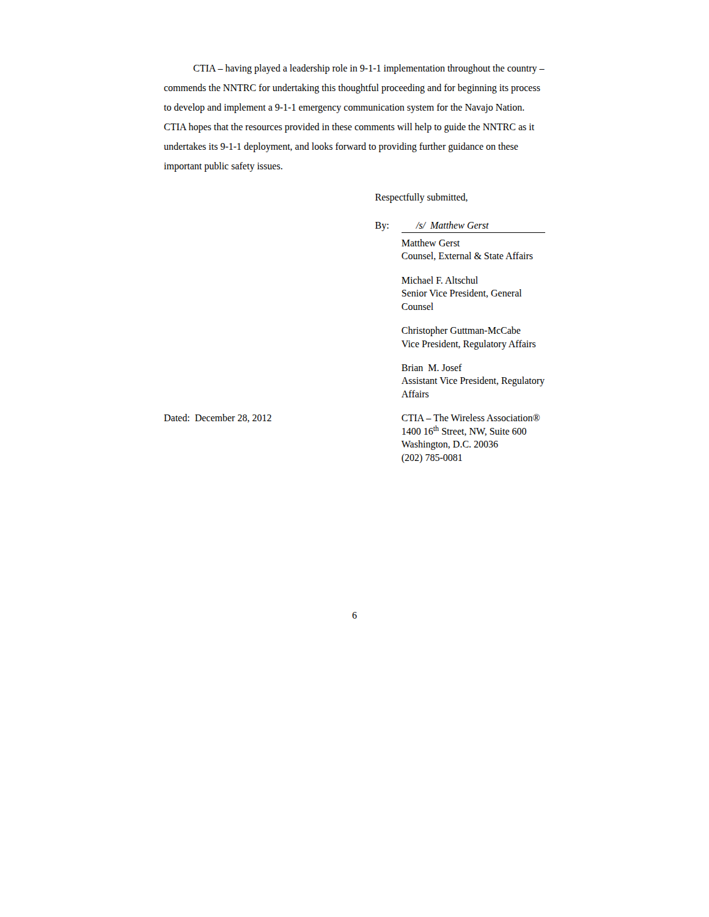CTIA – having played a leadership role in 9-1-1 implementation throughout the country – commends the NNTRC for undertaking this thoughtful proceeding and for beginning its process to develop and implement a 9-1-1 emergency communication system for the Navajo Nation. CTIA hopes that the resources provided in these comments will help to guide the NNTRC as it undertakes its 9-1-1 deployment, and looks forward to providing further guidance on these important public safety issues.
Respectfully submitted,
By: /s/ Matthew Gerst
Matthew Gerst
Counsel, External & State Affairs
Michael F. Altschul
Senior Vice President, General Counsel
Christopher Guttman-McCabe
Vice President, Regulatory Affairs
Brian M. Josef
Assistant Vice President, Regulatory Affairs
Dated: December 28, 2012
CTIA – The Wireless Association®
1400 16th Street, NW, Suite 600
Washington, D.C. 20036
(202) 785-0081
6